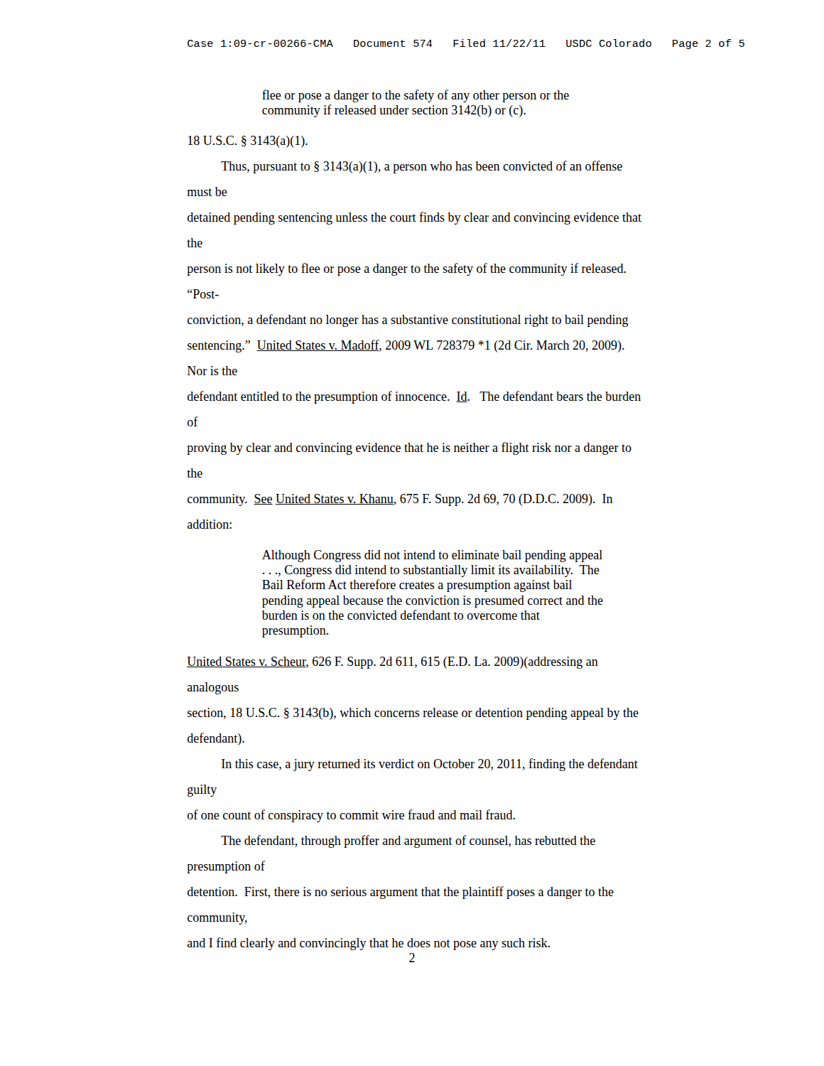Case 1:09-cr-00266-CMA Document 574 Filed 11/22/11 USDC Colorado Page 2 of 5
flee or pose a danger to the safety of any other person or the
community if released under section 3142(b) or (c).
18 U.S.C. § 3143(a)(1).
Thus, pursuant to § 3143(a)(1), a person who has been convicted of an offense must be
detained pending sentencing unless the court finds by clear and convincing evidence that the
person is not likely to flee or pose a danger to the safety of the community if released. “Post-
conviction, a defendant no longer has a substantive constitutional right to bail pending
sentencing.” United States v. Madoff, 2009 WL 728379 *1 (2d Cir. March 20, 2009). Nor is the
defendant entitled to the presumption of innocence. Id. The defendant bears the burden of
proving by clear and convincing evidence that he is neither a flight risk nor a danger to the
community. See United States v. Khanu, 675 F. Supp. 2d 69, 70 (D.D.C. 2009). In addition:
Although Congress did not intend to eliminate bail pending appeal
. . ., Congress did intend to substantially limit its availability. The
Bail Reform Act therefore creates a presumption against bail
pending appeal because the conviction is presumed correct and the
burden is on the convicted defendant to overcome that
presumption.
United States v. Scheur, 626 F. Supp. 2d 611, 615 (E.D. La. 2009)(addressing an analogous
section, 18 U.S.C. § 3143(b), which concerns release or detention pending appeal by the
defendant).
In this case, a jury returned its verdict on October 20, 2011, finding the defendant guilty
of one count of conspiracy to commit wire fraud and mail fraud.
The defendant, through proffer and argument of counsel, has rebutted the presumption of
detention. First, there is no serious argument that the plaintiff poses a danger to the community,
and I find clearly and convincingly that he does not pose any such risk.
2